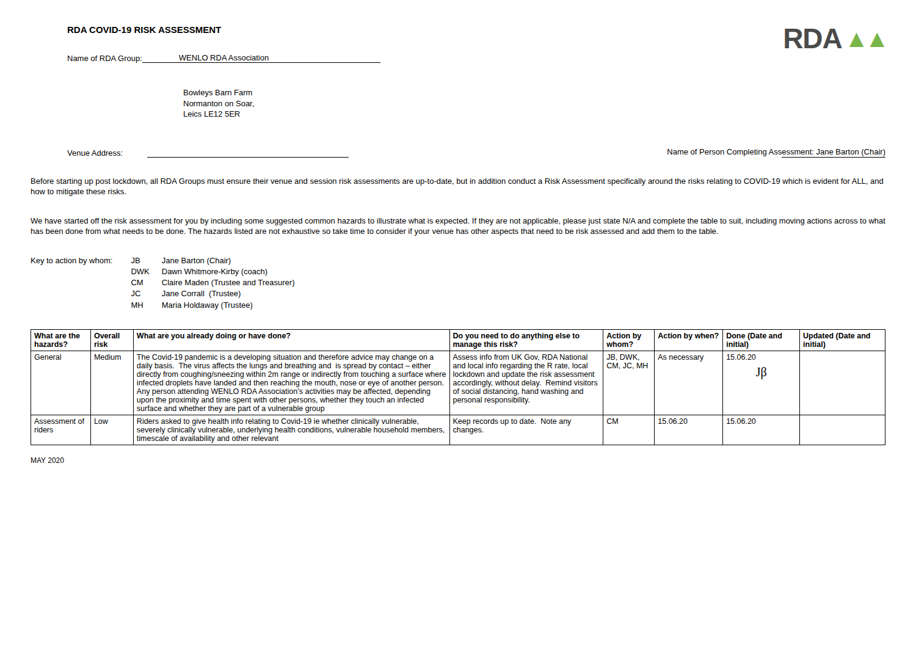RDA COVID-19 RISK ASSESSMENT
Name of RDA Group: WENLO RDA Association
Bowleys Barn Farm
Normanton on Soar,
Leics LE12 5ER
RDA▲▲
Venue Address:
Name of Person Completing Assessment: Jane Barton (Chair)
Before starting up post lockdown, all RDA Groups must ensure their venue and session risk assessments are up-to-date, but in addition conduct a Risk Assessment specifically around the risks relating to COVID-19 which is evident for ALL, and how to mitigate these risks.
We have started off the risk assessment for you by including some suggested common hazards to illustrate what is expected. If they are not applicable, please just state N/A and complete the table to suit, including moving actions across to what has been done from what needs to be done. The hazards listed are not exhaustive so take time to consider if your venue has other aspects that need to be risk assessed and add them to the table.
| Key to action by whom: | JB | Jane Barton (Chair) |
| | DWK | Dawn Whitmore-Kirby (coach) |
| | CM | Claire Maden (Trustee and Treasurer) |
| | JC | Jane Corrall (Trustee) |
| | MH | Maria Holdaway (Trustee) |
| What are the hazards? | Overall risk | What are you already doing or have done? | Do you need to do anything else to manage this risk? | Action by whom? | Action by when? | Done (Date and initial) | Updated (Date and initial) |
| --- | --- | --- | --- | --- | --- | --- | --- |
| General | Medium | The Covid-19 pandemic is a developing situation and therefore advice may change on a daily basis. The virus affects the lungs and breathing and is spread by contact – either directly from coughing/sneezing within 2m range or indirectly from touching a surface where infected droplets have landed and then reaching the mouth, nose or eye of another person. Any person attending WENLO RDA Association’s activities may be affected, depending upon the proximity and time spent with other persons, whether they touch an infected surface and whether they are part of a vulnerable group | Assess info from UK Gov, RDA National and local info regarding the R rate, local lockdown and update the risk assessment accordingly, without delay. Remind visitors of social distancing, hand washing and personal responsibility. | JB, DWK, CM, JC, MH | As necessary | 15.06.20 Jβ | |
| Assessment of riders | Low | Riders asked to give health info relating to Covid-19 ie whether clinically vulnerable, severely clinically vulnerable, underlying health conditions, vulnerable household members, timescale of availability and other relevant | Keep records up to date. Note any changes. | CM | 15.06.20 | 15.06.20 | |
MAY 2020